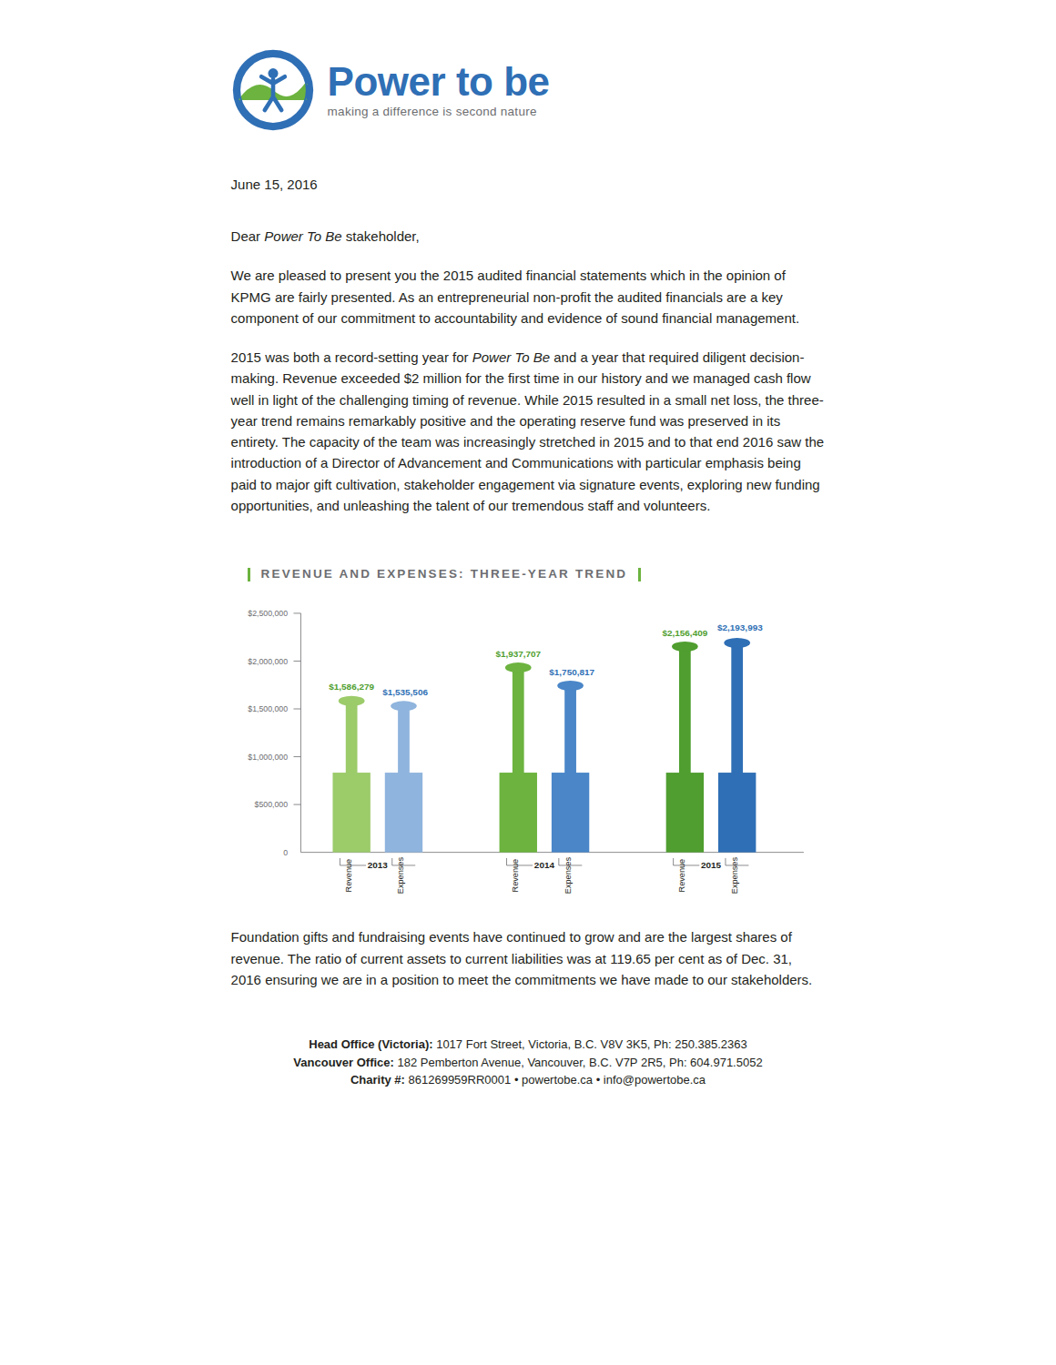Power to be making a difference is second nature
June 15, 2016
Dear Power To Be stakeholder,
We are pleased to present you the 2015 audited financial statements which in the opinion of KPMG are fairly presented. As an entrepreneurial non-profit the audited financials are a key component of our commitment to accountability and evidence of sound financial management.
2015 was both a record-setting year for Power To Be and a year that required diligent decision-making. Revenue exceeded $2 million for the first time in our history and we managed cash flow well in light of the challenging timing of revenue. While 2015 resulted in a small net loss, the three-year trend remains remarkably positive and the operating reserve fund was preserved in its entirety. The capacity of the team was increasingly stretched in 2015 and to that end 2016 saw the introduction of a Director of Advancement and Communications with particular emphasis being paid to major gift cultivation, stakeholder engagement via signature events, exploring new funding opportunities, and unleashing the talent of our tremendous staff and volunteers.
Revenue and Expenses: Three-Year Trend
$2,500,000 $2,000,000 $1,500,000 $1,000,000 $500,000 0 $1,586,279 $1,535,506 2013 Revenue Expenses $1,937,707 $1,750,817 2014 Revenue Expenses $2,156,409 $2,193,993 2015 Revenue Expenses
Foundation gifts and fundraising events have continued to grow and are the largest shares of revenue. The ratio of current assets to current liabilities was at 119.65 per cent as of Dec. 31, 2016 ensuring we are in a position to meet the commitments we have made to our stakeholders.
Head Office (Victoria): 1017 Fort Street, Victoria, B.C. V8V 3K5, Ph: 250.385.2363 Vancouver Office: 182 Pemberton Avenue, Vancouver, B.C. V7P 2R5, Ph: 604.971.5052 Charity #: 861269959RR0001 • powertobe.ca • info@powertobe.ca